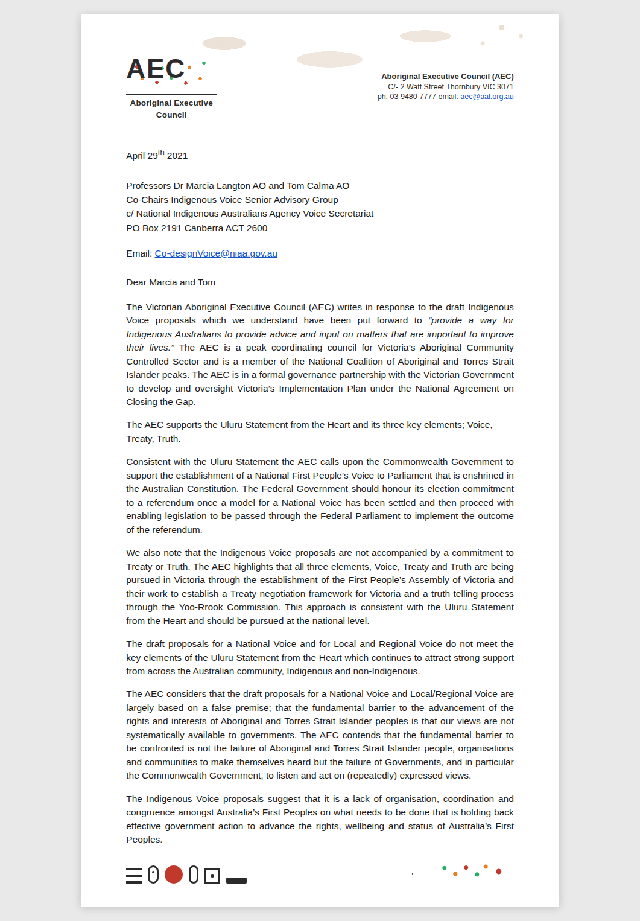AEC
Aboriginal Executive Council
Aboriginal Executive Council (AEC)
C/- 2 Watt Street Thornbury VIC 3071
ph: 03 9480 7777 email: aec@aal.org.au
April 29th 2021
Professors Dr Marcia Langton AO and Tom Calma AO
Co-Chairs Indigenous Voice Senior Advisory Group
c/ National Indigenous Australians Agency Voice Secretariat
PO Box 2191 Canberra ACT 2600
Email: Co-designVoice@niaa.gov.au
Dear Marcia and Tom
The Victorian Aboriginal Executive Council (AEC) writes in response to the draft Indigenous Voice proposals which we understand have been put forward to “provide a way for Indigenous Australians to provide advice and input on matters that are important to improve their lives.” The AEC is a peak coordinating council for Victoria’s Aboriginal Community Controlled Sector and is a member of the National Coalition of Aboriginal and Torres Strait Islander peaks. The AEC is in a formal governance partnership with the Victorian Government to develop and oversight Victoria’s Implementation Plan under the National Agreement on Closing the Gap.
The AEC supports the Uluru Statement from the Heart and its three key elements; Voice, Treaty, Truth.
Consistent with the Uluru Statement the AEC calls upon the Commonwealth Government to support the establishment of a National First People’s Voice to Parliament that is enshrined in the Australian Constitution. The Federal Government should honour its election commitment to a referendum once a model for a National Voice has been settled and then proceed with enabling legislation to be passed through the Federal Parliament to implement the outcome of the referendum.
We also note that the Indigenous Voice proposals are not accompanied by a commitment to Treaty or Truth. The AEC highlights that all three elements, Voice, Treaty and Truth are being pursued in Victoria through the establishment of the First People’s Assembly of Victoria and their work to establish a Treaty negotiation framework for Victoria and a truth telling process through the Yoo-Rrook Commission. This approach is consistent with the Uluru Statement from the Heart and should be pursued at the national level.
The draft proposals for a National Voice and for Local and Regional Voice do not meet the key elements of the Uluru Statement from the Heart which continues to attract strong support from across the Australian community, Indigenous and non-Indigenous.
The AEC considers that the draft proposals for a National Voice and Local/Regional Voice are largely based on a false premise; that the fundamental barrier to the advancement of the rights and interests of Aboriginal and Torres Strait Islander peoples is that our views are not systematically available to governments. The AEC contends that the fundamental barrier to be confronted is not the failure of Aboriginal and Torres Strait Islander people, organisations and communities to make themselves heard but the failure of Governments, and in particular the Commonwealth Government, to listen and act on (repeatedly) expressed views.
The Indigenous Voice proposals suggest that it is a lack of organisation, coordination and congruence amongst Australia’s First Peoples on what needs to be done that is holding back effective government action to advance the rights, wellbeing and status of Australia’s First Peoples.